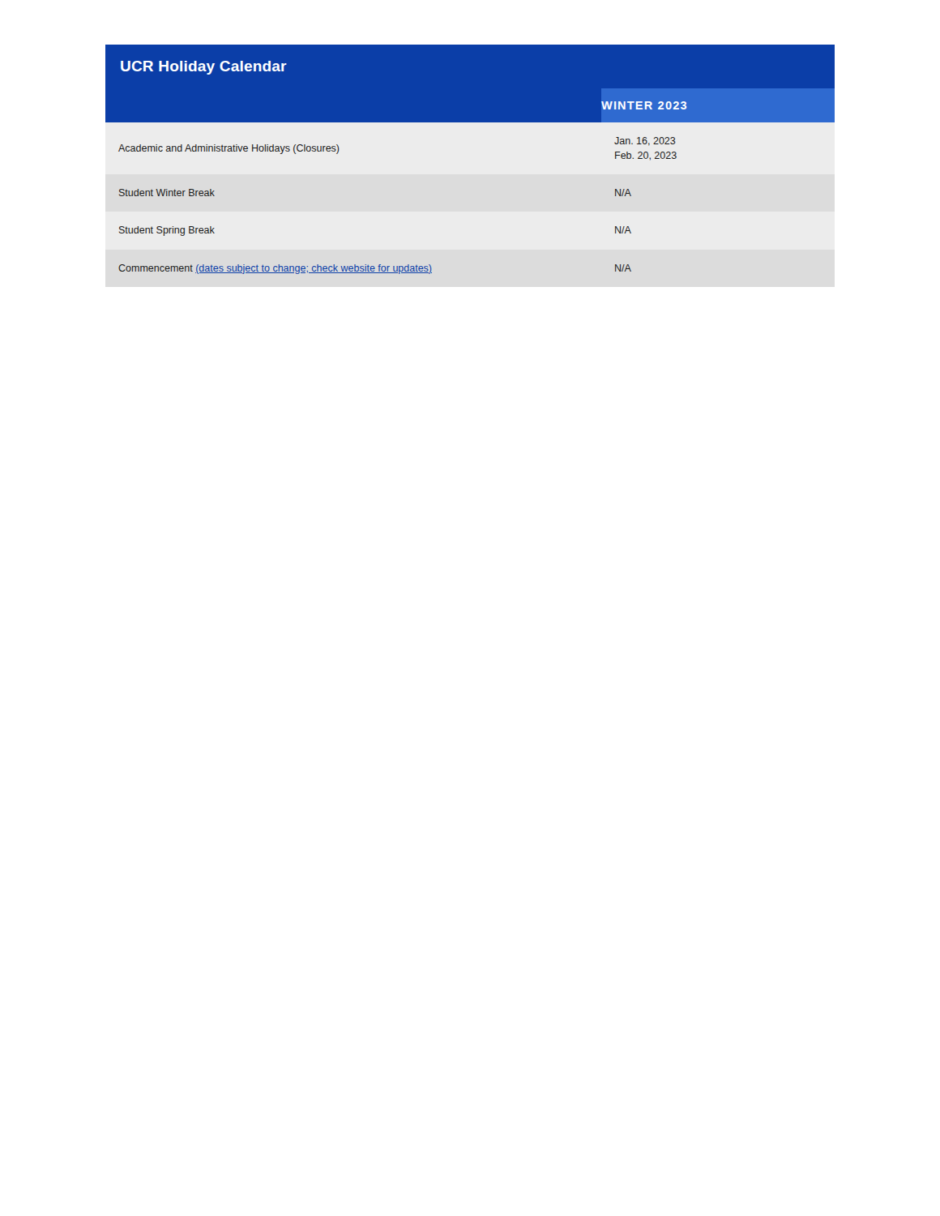UCR Holiday Calendar
| | WINTER 2023 |
| --- | --- |
| Academic and Administrative Holidays (Closures) | Jan. 16, 2023 Feb. 20, 2023 |
| Student Winter Break | N/A |
| Student Spring Break | N/A |
| Commencement (dates subject to change; check website for updates) | N/A |